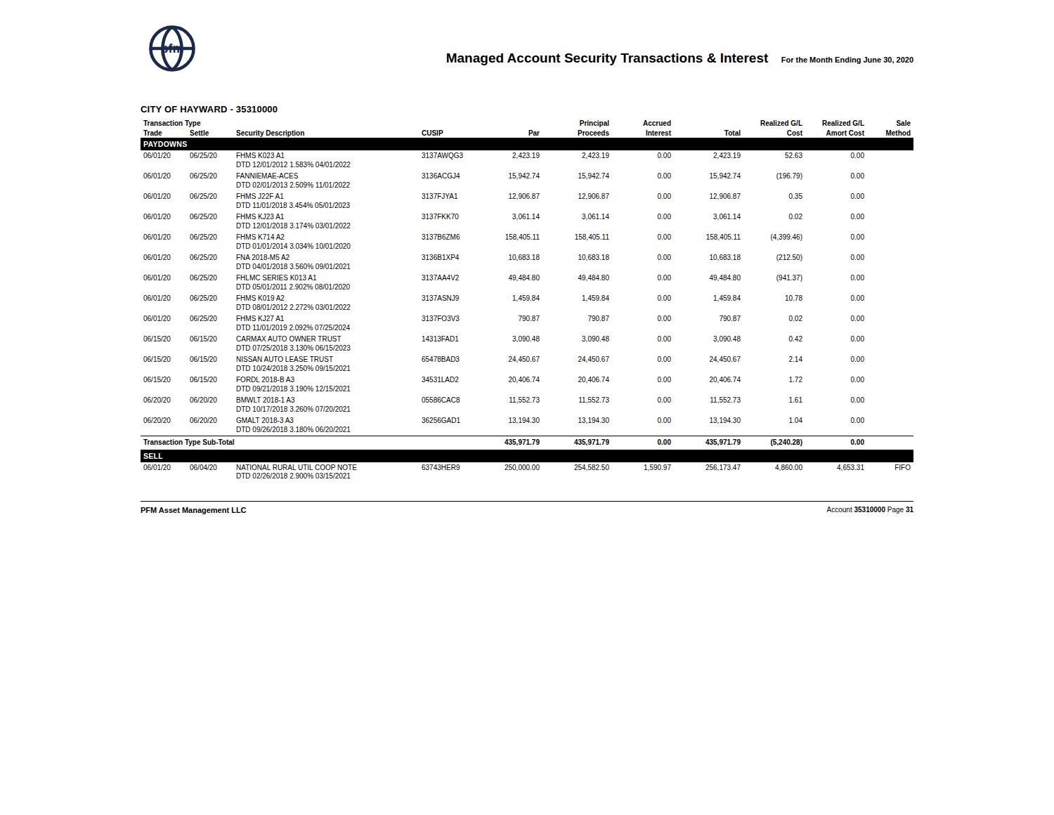pfm
Managed Account Security Transactions & Interest
For the Month Ending June 30, 2020
CITY OF HAYWARD - 35310000
| Transaction Type | | | | Principal | Accrued | | Realized G/L | Realized G/L | Sale |
| --- | --- | --- | --- | --- | --- | --- | --- | --- | --- |
| Trade | Settle | Security Description | CUSIP | Par | Proceeds | Interest | Total | Cost | Amort Cost | Method |
| PAYDOWNS |
| 06/01/20 | 06/25/20 | FHMS K023 A1 DTD 12/01/2012 1.583% 04/01/2022 | 3137AWQG3 | 2,423.19 | 2,423.19 | 0.00 | 2,423.19 | 52.63 | 0.00 | |
| 06/01/20 | 06/25/20 | FANNIEMAE-ACES DTD 02/01/2013 2.509% 11/01/2022 | 3136ACGJ4 | 15,942.74 | 15,942.74 | 0.00 | 15,942.74 | (196.79) | 0.00 | |
| 06/01/20 | 06/25/20 | FHMS J22F A1 DTD 11/01/2018 3.454% 05/01/2023 | 3137FJYA1 | 12,906.87 | 12,906.87 | 0.00 | 12,906.87 | 0.35 | 0.00 | |
| 06/01/20 | 06/25/20 | FHMS KJ23 A1 DTD 12/01/2018 3.174% 03/01/2022 | 3137FKK70 | 3,061.14 | 3,061.14 | 0.00 | 3,061.14 | 0.02 | 0.00 | |
| 06/01/20 | 06/25/20 | FHMS K714 A2 DTD 01/01/2014 3.034% 10/01/2020 | 3137B6ZM6 | 158,405.11 | 158,405.11 | 0.00 | 158,405.11 | (4,399.46) | 0.00 | |
| 06/01/20 | 06/25/20 | FNA 2018-M5 A2 DTD 04/01/2018 3.560% 09/01/2021 | 3136B1XP4 | 10,683.18 | 10,683.18 | 0.00 | 10,683.18 | (212.50) | 0.00 | |
| 06/01/20 | 06/25/20 | FHLMC SERIES K013 A1 DTD 05/01/2011 2.902% 08/01/2020 | 3137AA4V2 | 49,484.80 | 49,484.80 | 0.00 | 49,484.80 | (941.37) | 0.00 | |
| 06/01/20 | 06/25/20 | FHMS K019 A2 DTD 08/01/2012 2.272% 03/01/2022 | 3137ASNJ9 | 1,459.84 | 1,459.84 | 0.00 | 1,459.84 | 10.78 | 0.00 | |
| 06/01/20 | 06/25/20 | FHMS KJ27 A1 DTD 11/01/2019 2.092% 07/25/2024 | 3137FO3V3 | 790.87 | 790.87 | 0.00 | 790.87 | 0.02 | 0.00 | |
| 06/15/20 | 06/15/20 | CARMAX AUTO OWNER TRUST DTD 07/25/2018 3.130% 06/15/2023 | 14313FAD1 | 3,090.48 | 3,090.48 | 0.00 | 3,090.48 | 0.42 | 0.00 | |
| 06/15/20 | 06/15/20 | NISSAN AUTO LEASE TRUST DTD 10/24/2018 3.250% 09/15/2021 | 65478BAD3 | 24,450.67 | 24,450.67 | 0.00 | 24,450.67 | 2.14 | 0.00 | |
| 06/15/20 | 06/15/20 | FORDL 2018-B A3 DTD 09/21/2018 3.190% 12/15/2021 | 34531LAD2 | 20,406.74 | 20,406.74 | 0.00 | 20,406.74 | 1.72 | 0.00 | |
| 06/20/20 | 06/20/20 | BMWLT 2018-1 A3 DTD 10/17/2018 3.260% 07/20/2021 | 05586CAC8 | 11,552.73 | 11,552.73 | 0.00 | 11,552.73 | 1.61 | 0.00 | |
| 06/20/20 | 06/20/20 | GMALT 2018-3 A3 DTD 09/26/2018 3.180% 06/20/2021 | 36256GAD1 | 13,194.30 | 13,194.30 | 0.00 | 13,194.30 | 1.04 | 0.00 | |
| Transaction Type Sub-Total | 435,971.79 | 435,971.79 | 0.00 | 435,971.79 | (5,240.28) | 0.00 | |
| SELL |
| 06/01/20 | 06/04/20 | NATIONAL RURAL UTIL COOP NOTE DTD 02/26/2018 2.900% 03/15/2021 | 63743HER9 | 250,000.00 | 254,582.50 | 1,590.97 | 256,173.47 | 4,860.00 | 4,653.31 | FIFO |
PFM Asset Management LLC Account 35310000 Page 31